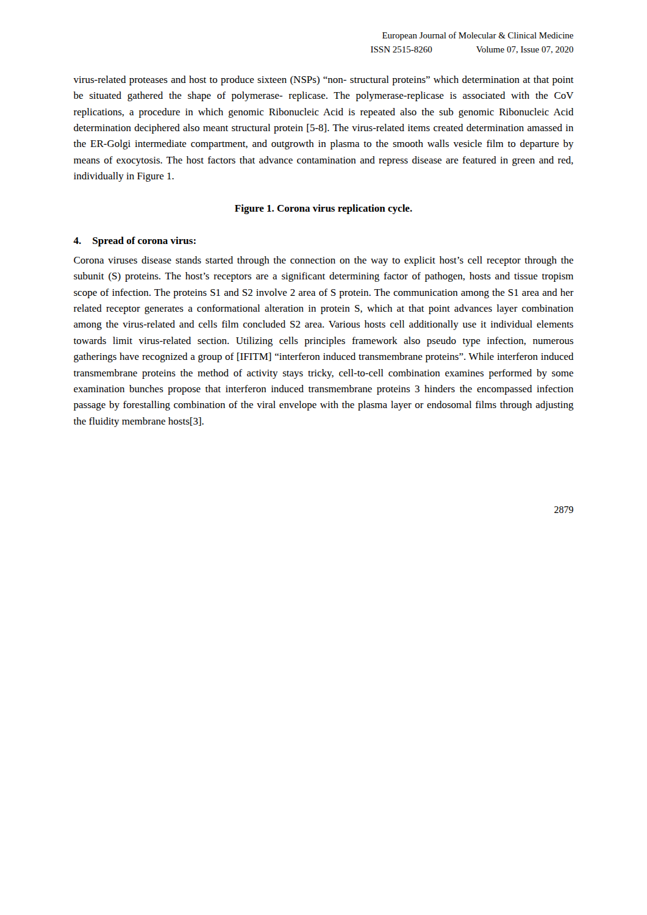European Journal of Molecular & Clinical Medicine ISSN 2515-8260 Volume 07, Issue 07, 2020
virus-related proteases and host to produce sixteen (NSPs) “non- structural proteins” which determination at that point be situated gathered the shape of polymerase- replicase. The polymerase-replicase is associated with the CoV replications, a procedure in which genomic Ribonucleic Acid is repeated also the sub genomic Ribonucleic Acid determination deciphered also meant structural protein [5-8]. The virus-related items created determination amassed in the ER-Golgi intermediate compartment, and outgrowth in plasma to the smooth walls vesicle film to departure by means of exocytosis. The host factors that advance contamination and repress disease are featured in green and red, individually in Figure 1.
Figure 1. Corona virus replication cycle.
4. Spread of corona virus:
Corona viruses disease stands started through the connection on the way to explicit host’s cell receptor through the subunit (S) proteins. The host’s receptors are a significant determining factor of pathogen, hosts and tissue tropism scope of infection. The proteins S1 and S2 involve 2 area of S protein. The communication among the S1 area and her related receptor generates a conformational alteration in protein S, which at that point advances layer combination among the virus-related and cells film concluded S2 area. Various hosts cell additionally use it individual elements towards limit virus-related section. Utilizing cells principles framework also pseudo type infection, numerous gatherings have recognized a group of [IFITM] “interferon induced transmembrane proteins”. While interferon induced transmembrane proteins the method of activity stays tricky, cell-to-cell combination examines performed by some examination bunches propose that interferon induced transmembrane proteins 3 hinders the encompassed infection passage by forestalling combination of the viral envelope with the plasma layer or endosomal films through adjusting the fluidity membrane hosts[3].
2879